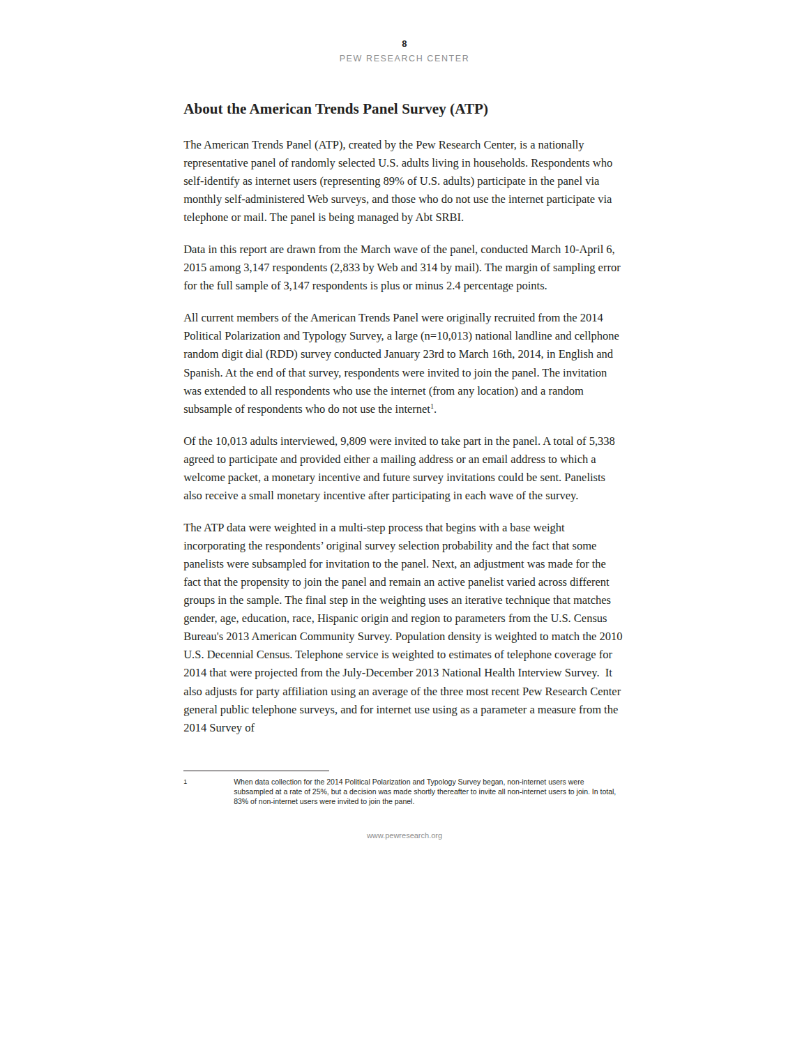8
PEW RESEARCH CENTER
About the American Trends Panel Survey (ATP)
The American Trends Panel (ATP), created by the Pew Research Center, is a nationally representative panel of randomly selected U.S. adults living in households. Respondents who self-identify as internet users (representing 89% of U.S. adults) participate in the panel via monthly self-administered Web surveys, and those who do not use the internet participate via telephone or mail. The panel is being managed by Abt SRBI.
Data in this report are drawn from the March wave of the panel, conducted March 10-April 6, 2015 among 3,147 respondents (2,833 by Web and 314 by mail). The margin of sampling error for the full sample of 3,147 respondents is plus or minus 2.4 percentage points.
All current members of the American Trends Panel were originally recruited from the 2014 Political Polarization and Typology Survey, a large (n=10,013) national landline and cellphone random digit dial (RDD) survey conducted January 23rd to March 16th, 2014, in English and Spanish. At the end of that survey, respondents were invited to join the panel. The invitation was extended to all respondents who use the internet (from any location) and a random subsample of respondents who do not use the internet1.
Of the 10,013 adults interviewed, 9,809 were invited to take part in the panel. A total of 5,338 agreed to participate and provided either a mailing address or an email address to which a welcome packet, a monetary incentive and future survey invitations could be sent. Panelists also receive a small monetary incentive after participating in each wave of the survey.
The ATP data were weighted in a multi-step process that begins with a base weight incorporating the respondents’ original survey selection probability and the fact that some panelists were subsampled for invitation to the panel. Next, an adjustment was made for the fact that the propensity to join the panel and remain an active panelist varied across different groups in the sample. The final step in the weighting uses an iterative technique that matches gender, age, education, race, Hispanic origin and region to parameters from the U.S. Census Bureau's 2013 American Community Survey. Population density is weighted to match the 2010 U.S. Decennial Census. Telephone service is weighted to estimates of telephone coverage for 2014 that were projected from the July-December 2013 National Health Interview Survey. It also adjusts for party affiliation using an average of the three most recent Pew Research Center general public telephone surveys, and for internet use using as a parameter a measure from the 2014 Survey of
1
When data collection for the 2014 Political Polarization and Typology Survey began, non-internet users were subsampled at a rate of 25%, but a decision was made shortly thereafter to invite all non-internet users to join. In total, 83% of non-internet users were invited to join the panel.
www.pewresearch.org